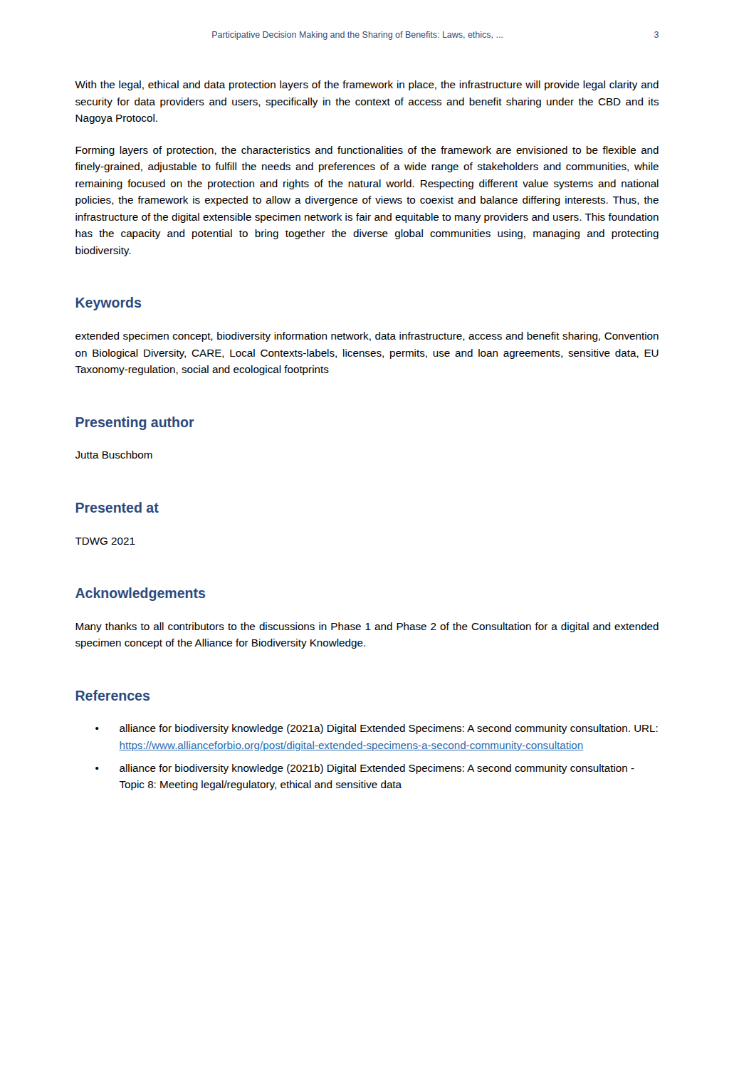Participative Decision Making and the Sharing of Benefits: Laws, ethics, ... 3
With the legal, ethical and data protection layers of the framework in place, the infrastructure will provide legal clarity and security for data providers and users, specifically in the context of access and benefit sharing under the CBD and its Nagoya Protocol.
Forming layers of protection, the characteristics and functionalities of the framework are envisioned to be flexible and finely-grained, adjustable to fulfill the needs and preferences of a wide range of stakeholders and communities, while remaining focused on the protection and rights of the natural world. Respecting different value systems and national policies, the framework is expected to allow a divergence of views to coexist and balance differing interests. Thus, the infrastructure of the digital extensible specimen network is fair and equitable to many providers and users. This foundation has the capacity and potential to bring together the diverse global communities using, managing and protecting biodiversity.
Keywords
extended specimen concept, biodiversity information network, data infrastructure, access and benefit sharing, Convention on Biological Diversity, CARE, Local Contexts-labels, licenses, permits, use and loan agreements, sensitive data, EU Taxonomy-regulation, social and ecological footprints
Presenting author
Jutta Buschbom
Presented at
TDWG 2021
Acknowledgements
Many thanks to all contributors to the discussions in Phase 1 and Phase 2 of the Consultation for a digital and extended specimen concept of the Alliance for Biodiversity Knowledge.
References
alliance for biodiversity knowledge (2021a) Digital Extended Specimens: A second community consultation. URL: https://www.allianceforbio.org/post/digital-extended-specimens-a-second-community-consultation
alliance for biodiversity knowledge (2021b) Digital Extended Specimens: A second community consultation - Topic 8: Meeting legal/regulatory, ethical and sensitive data